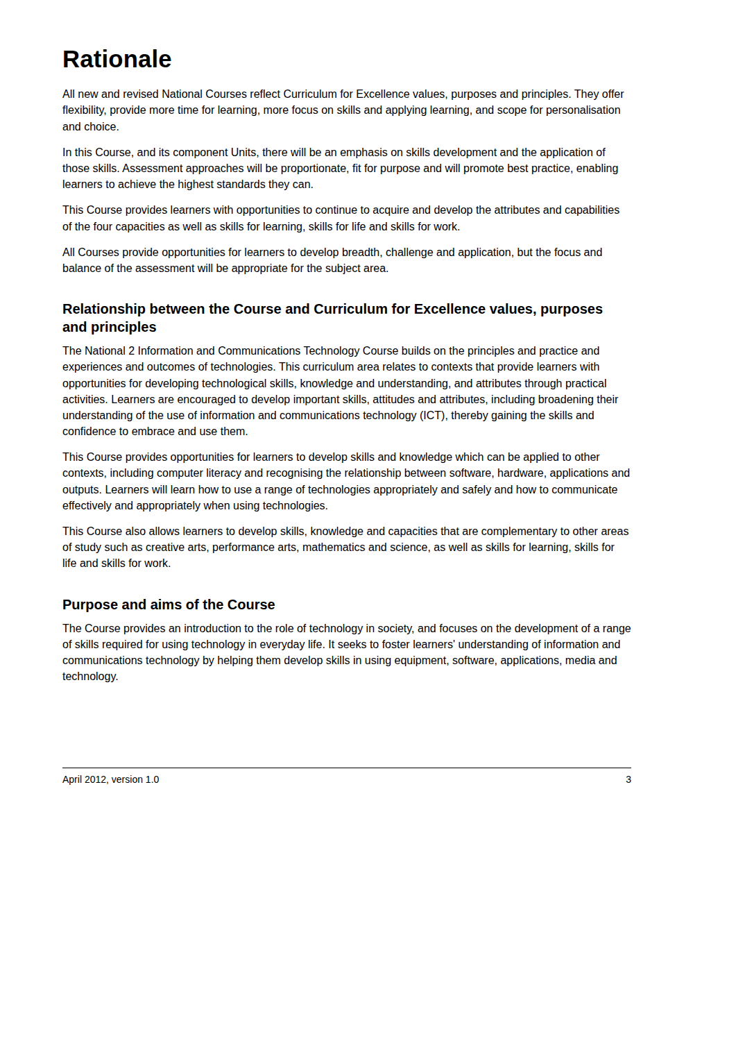Rationale
All new and revised National Courses reflect Curriculum for Excellence values, purposes and principles. They offer flexibility, provide more time for learning, more focus on skills and applying learning, and scope for personalisation and choice.
In this Course, and its component Units, there will be an emphasis on skills development and the application of those skills. Assessment approaches will be proportionate, fit for purpose and will promote best practice, enabling learners to achieve the highest standards they can.
This Course provides learners with opportunities to continue to acquire and develop the attributes and capabilities of the four capacities as well as skills for learning, skills for life and skills for work.
All Courses provide opportunities for learners to develop breadth, challenge and application, but the focus and balance of the assessment will be appropriate for the subject area.
Relationship between the Course and Curriculum for Excellence values, purposes and principles
The National 2 Information and Communications Technology Course builds on the principles and practice and experiences and outcomes of technologies. This curriculum area relates to contexts that provide learners with opportunities for developing technological skills, knowledge and understanding, and attributes through practical activities. Learners are encouraged to develop important skills, attitudes and attributes, including broadening their understanding of the use of information and communications technology (ICT), thereby gaining the skills and confidence to embrace and use them.
This Course provides opportunities for learners to develop skills and knowledge which can be applied to other contexts, including computer literacy and recognising the relationship between software, hardware, applications and outputs. Learners will learn how to use a range of technologies appropriately and safely and how to communicate effectively and appropriately when using technologies.
This Course also allows learners to develop skills, knowledge and capacities that are complementary to other areas of study such as creative arts, performance arts, mathematics and science, as well as skills for learning, skills for life and skills for work.
Purpose and aims of the Course
The Course provides an introduction to the role of technology in society, and focuses on the development of a range of skills required for using technology in everyday life. It seeks to foster learners' understanding of information and communications technology by helping them develop skills in using equipment, software, applications, media and technology.
April 2012, version 1.0 3